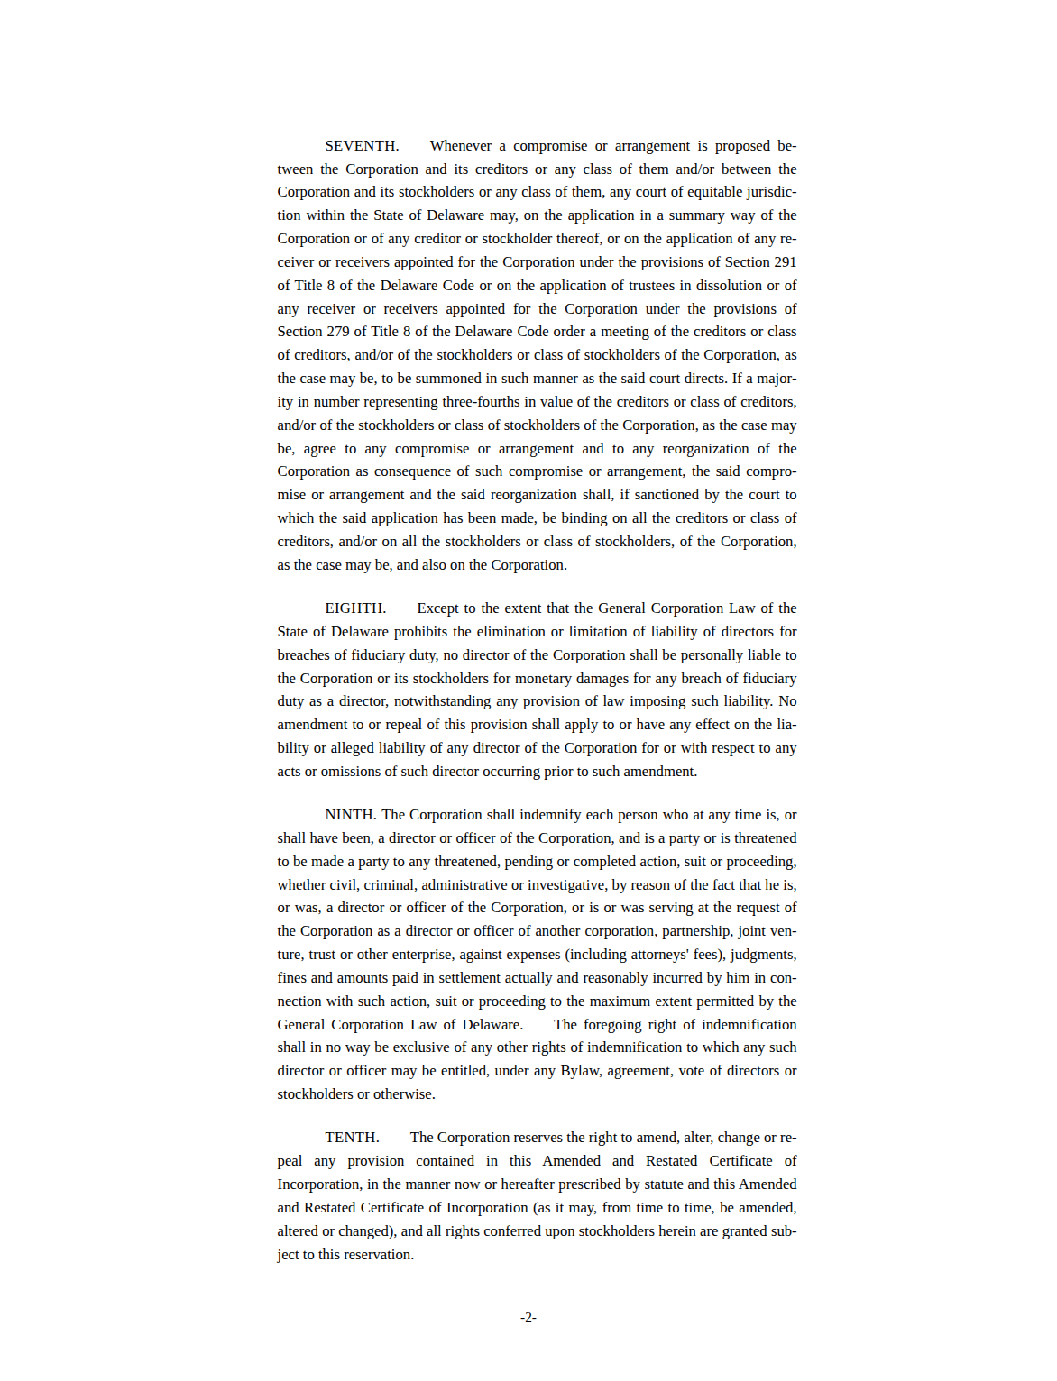SEVENTH. Whenever a compromise or arrangement is proposed between the Corporation and its creditors or any class of them and/or between the Corporation and its stockholders or any class of them, any court of equitable jurisdiction within the State of Delaware may, on the application in a summary way of the Corporation or of any creditor or stockholder thereof, or on the application of any receiver or receivers appointed for the Corporation under the provisions of Section 291 of Title 8 of the Delaware Code or on the application of trustees in dissolution or of any receiver or receivers appointed for the Corporation under the provisions of Section 279 of Title 8 of the Delaware Code order a meeting of the creditors or class of creditors, and/or of the stockholders or class of stockholders of the Corporation, as the case may be, to be summoned in such manner as the said court directs. If a majority in number representing three-fourths in value of the creditors or class of creditors, and/or of the stockholders or class of stockholders of the Corporation, as the case may be, agree to any compromise or arrangement and to any reorganization of the Corporation as consequence of such compromise or arrangement, the said compromise or arrangement and the said reorganization shall, if sanctioned by the court to which the said application has been made, be binding on all the creditors or class of creditors, and/or on all the stockholders or class of stockholders, of the Corporation, as the case may be, and also on the Corporation.
EIGHTH. Except to the extent that the General Corporation Law of the State of Delaware prohibits the elimination or limitation of liability of directors for breaches of fiduciary duty, no director of the Corporation shall be personally liable to the Corporation or its stockholders for monetary damages for any breach of fiduciary duty as a director, notwithstanding any provision of law imposing such liability. No amendment to or repeal of this provision shall apply to or have any effect on the liability or alleged liability of any director of the Corporation for or with respect to any acts or omissions of such director occurring prior to such amendment.
NINTH. The Corporation shall indemnify each person who at any time is, or shall have been, a director or officer of the Corporation, and is a party or is threatened to be made a party to any threatened, pending or completed action, suit or proceeding, whether civil, criminal, administrative or investigative, by reason of the fact that he is, or was, a director or officer of the Corporation, or is or was serving at the request of the Corporation as a director or officer of another corporation, partnership, joint venture, trust or other enterprise, against expenses (including attorneys' fees), judgments, fines and amounts paid in settlement actually and reasonably incurred by him in connection with such action, suit or proceeding to the maximum extent permitted by the General Corporation Law of Delaware. The foregoing right of indemnification shall in no way be exclusive of any other rights of indemnification to which any such director or officer may be entitled, under any Bylaw, agreement, vote of directors or stockholders or otherwise.
TENTH. The Corporation reserves the right to amend, alter, change or repeal any provision contained in this Amended and Restated Certificate of Incorporation, in the manner now or hereafter prescribed by statute and this Amended and Restated Certificate of Incorporation (as it may, from time to time, be amended, altered or changed), and all rights conferred upon stockholders herein are granted subject to this reservation.
-2-